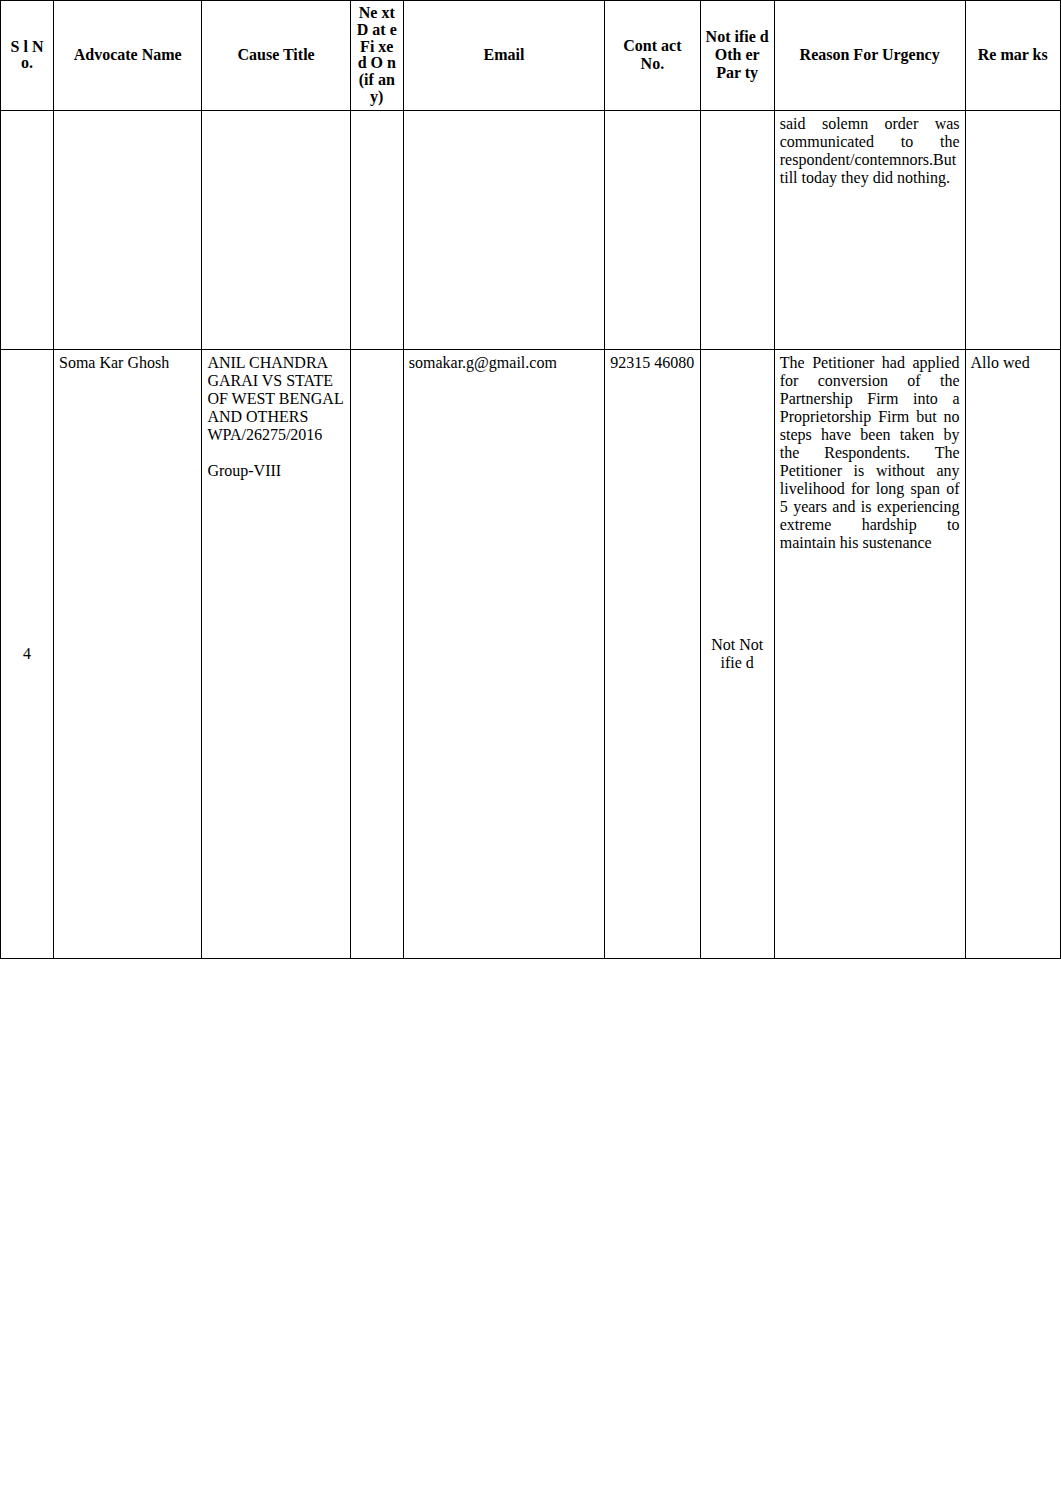| S l N o. | Advocate Name | Cause Title | Ne xt D at e Fi xe d O n (if an y) | Email | Cont act No. | Not ifie d Oth er Par ty | Reason For Urgency | Re mar ks |
| --- | --- | --- | --- | --- | --- | --- | --- | --- |
| | | | | | | | said solemn order was communicated to the respondent/contemnors.But till today they did nothing. | |
| 4 | Soma Kar Ghosh | ANIL CHANDRA GARAI VS STATE OF WEST BENGAL AND OTHERS WPA/26275/2016 Group-VIII | | somakar.g@gmail.com | 92315 46080 | Not Not ifie d | The Petitioner had applied for conversion of the Partnership Firm into a Proprietorship Firm but no steps have been taken by the Respondents. The Petitioner is without any livelihood for long span of 5 years and is experiencing extreme hardship to maintain his sustenance | Allo wed |